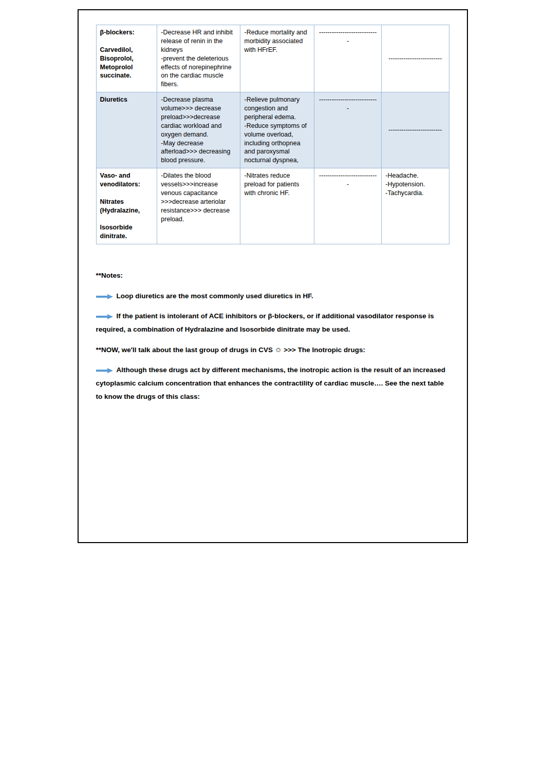| β-blockers: Carvedilol, Bisoprolol, Metoprolol succinate. | -Decrease HR and inhibit release of renin in the kidneys -prevent the deleterious effects of norepinephrine on the cardiac muscle fibers. | -Reduce mortality and morbidity associated with HFrEF. | ---------------------------- | ------------------------- |
| Diuretics | -Decrease plasma volume>>> decrease preload>>>decrease cardiac workload and oxygen demand. -May decrease afterload>>> decreasing blood pressure. | -Relieve pulmonary congestion and peripheral edema. -Reduce symptoms of volume overload, including orthopnea and paroxysmal nocturnal dyspnea, | ---------------------------- | ------------------------- |
| Vaso- and venodilators: Nitrates (Hydralazine, Isosorbide dinitrate. | -Dilates the blood vessels>>>increase venous capacitance >>>decrease arteriolar resistance>>> decrease preload. | -Nitrates reduce preload for patients with chronic HF. | ---------------------------- | -Headache. -Hypotension. -Tachycardia. |
**Notes:
Loop diuretics are the most commonly used diuretics in HF.
If the patient is intolerant of ACE inhibitors or β-blockers, or if additional vasodilator response is required, a combination of Hydralazine and Isosorbide dinitrate may be used.
**NOW, we'll talk about the last group of drugs in CVS ☺ >>> The Inotropic drugs:
Although these drugs act by different mechanisms, the inotropic action is the result of an increased cytoplasmic calcium concentration that enhances the contractility of cardiac muscle…. See the next table to know the drugs of this class: